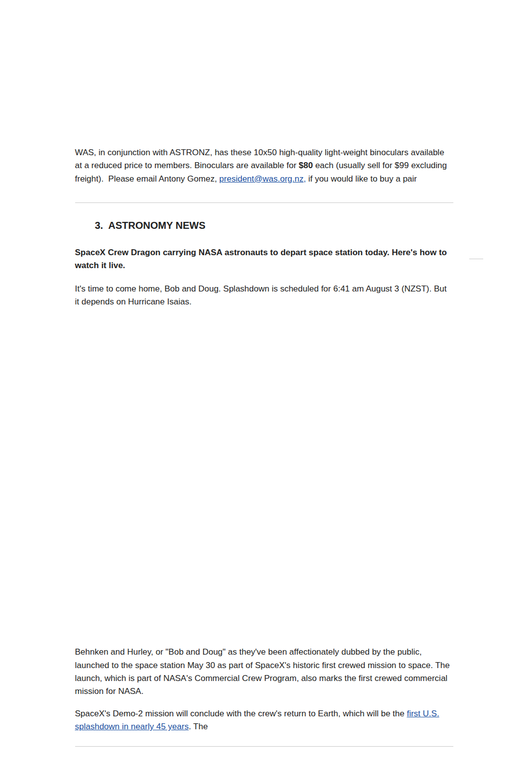WAS, in conjunction with ASTRONZ, has these 10x50 high-quality light-weight binoculars available at a reduced price to members. Binoculars are available for $80 each (usually sell for $99 excluding freight). Please email Antony Gomez, president@was.org.nz, if you would like to buy a pair
3. ASTRONOMY NEWS
SpaceX Crew Dragon carrying NASA astronauts to depart space station today. Here's how to watch it live.
It's time to come home, Bob and Doug. Splashdown is scheduled for 6:41 am August 3 (NZST). But it depends on Hurricane Isaias.
Behnken and Hurley, or "Bob and Doug" as they've been affectionately dubbed by the public, launched to the space station May 30 as part of SpaceX's historic first crewed mission to space. The launch, which is part of NASA's Commercial Crew Program, also marks the first crewed commercial mission for NASA.
SpaceX's Demo-2 mission will conclude with the crew's return to Earth, which will be the first U.S. splashdown in nearly 45 years. The